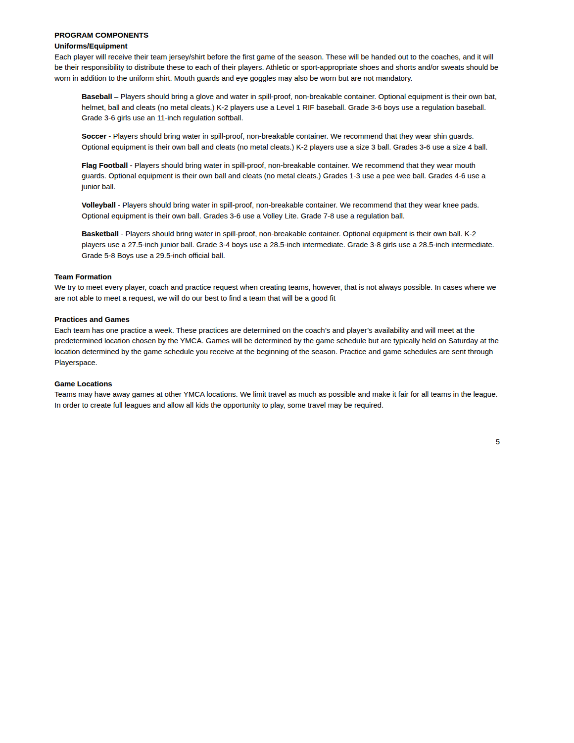PROGRAM COMPONENTS
Uniforms/Equipment
Each player will receive their team jersey/shirt before the first game of the season. These will be handed out to the coaches, and it will be their responsibility to distribute these to each of their players. Athletic or sport-appropriate shoes and shorts and/or sweats should be worn in addition to the uniform shirt. Mouth guards and eye goggles may also be worn but are not mandatory.
Baseball – Players should bring a glove and water in spill-proof, non-breakable container. Optional equipment is their own bat, helmet, ball and cleats (no metal cleats.) K-2 players use a Level 1 RIF baseball. Grade 3-6 boys use a regulation baseball. Grade 3-6 girls use an 11-inch regulation softball.
Soccer - Players should bring water in spill-proof, non-breakable container. We recommend that they wear shin guards. Optional equipment is their own ball and cleats (no metal cleats.) K-2 players use a size 3 ball. Grades 3-6 use a size 4 ball.
Flag Football - Players should bring water in spill-proof, non-breakable container. We recommend that they wear mouth guards. Optional equipment is their own ball and cleats (no metal cleats.) Grades 1-3 use a pee wee ball. Grades 4-6 use a junior ball.
Volleyball - Players should bring water in spill-proof, non-breakable container. We recommend that they wear knee pads. Optional equipment is their own ball. Grades 3-6 use a Volley Lite. Grade 7-8 use a regulation ball.
Basketball - Players should bring water in spill-proof, non-breakable container. Optional equipment is their own ball. K-2 players use a 27.5-inch junior ball. Grade 3-4 boys use a 28.5-inch intermediate. Grade 3-8 girls use a 28.5-inch intermediate. Grade 5-8 Boys use a 29.5-inch official ball.
Team Formation
We try to meet every player, coach and practice request when creating teams, however, that is not always possible. In cases where we are not able to meet a request, we will do our best to find a team that will be a good fit
Practices and Games
Each team has one practice a week. These practices are determined on the coach’s and player’s availability and will meet at the predetermined location chosen by the YMCA. Games will be determined by the game schedule but are typically held on Saturday at the location determined by the game schedule you receive at the beginning of the season. Practice and game schedules are sent through Playerspace.
Game Locations
Teams may have away games at other YMCA locations. We limit travel as much as possible and make it fair for all teams in the league. In order to create full leagues and allow all kids the opportunity to play, some travel may be required.
5